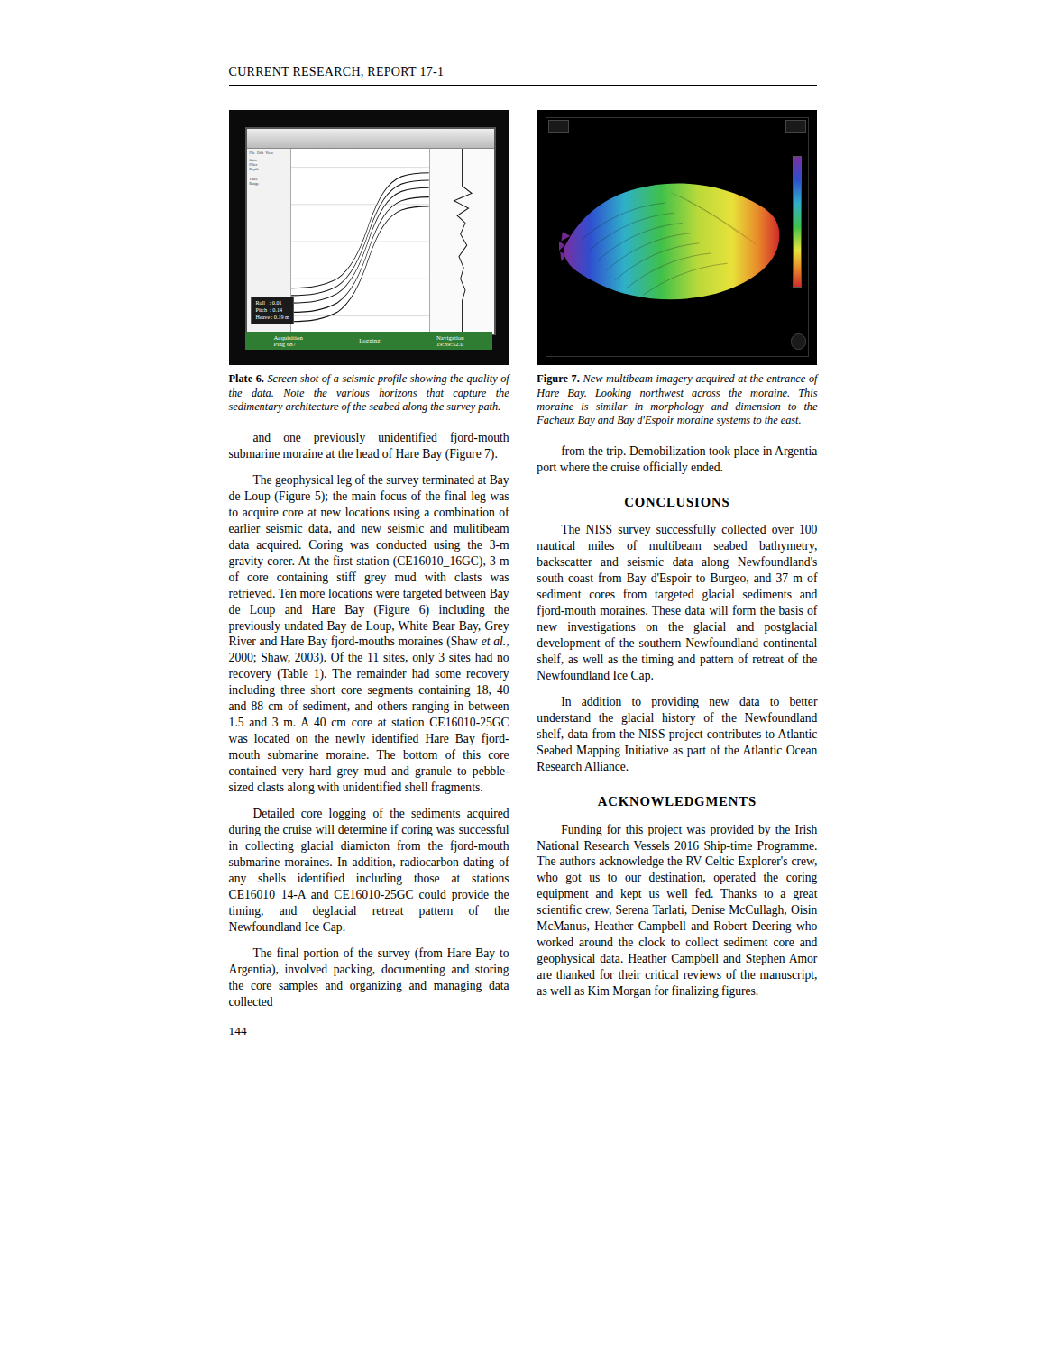CURRENT RESEARCH, REPORT 17-1
File Edit View
Gain
Filter
Depth
Trace
Range
Roll : 0.01
Pitch : 0.14
Heave : 0.19 m
Acquisition
Ping 687 Logging Navigation
19:39:52.0
Plate 6. Screen shot of a seismic profile showing the quality of the data. Note the various horizons that capture the sedimentary architecture of the seabed along the survey path.
and one previously unidentified fjord-mouth submarine moraine at the head of Hare Bay (Figure 7).
The geophysical leg of the survey terminated at Bay de Loup (Figure 5); the main focus of the final leg was to acquire core at new locations using a combination of earlier seismic data, and new seismic and mulitibeam data acquired. Coring was conducted using the 3-m gravity corer. At the first station (CE16010_16GC), 3 m of core containing stiff grey mud with clasts was retrieved. Ten more locations were targeted between Bay de Loup and Hare Bay (Figure 6) including the previously undated Bay de Loup, White Bear Bay, Grey River and Hare Bay fjord-mouths moraines (Shaw et al., 2000; Shaw, 2003). Of the 11 sites, only 3 sites had no recovery (Table 1). The remainder had some recovery including three short core segments containing 18, 40 and 88 cm of sediment, and others ranging in between 1.5 and 3 m. A 40 cm core at station CE16010-25GC was located on the newly identified Hare Bay fjord-mouth submarine moraine. The bottom of this core contained very hard grey mud and granule to pebble-sized clasts along with unidentified shell fragments.
Detailed core logging of the sediments acquired during the cruise will determine if coring was successful in collecting glacial diamicton from the fjord-mouth submarine moraines. In addition, radiocarbon dating of any shells identified including those at stations CE16010_14-A and CE16010-25GC could provide the timing, and deglacial retreat pattern of the Newfoundland Ice Cap.
The final portion of the survey (from Hare Bay to Argentia), involved packing, documenting and storing the core samples and organizing and managing data collected
Figure 7. New multibeam imagery acquired at the entrance of Hare Bay. Looking northwest across the moraine. This moraine is similar in morphology and dimension to the Facheux Bay and Bay d'Espoir moraine systems to the east.
from the trip. Demobilization took place in Argentia port where the cruise officially ended.
CONCLUSIONS
The NISS survey successfully collected over 100 nautical miles of multibeam seabed bathymetry, backscatter and seismic data along Newfoundland's south coast from Bay d'Espoir to Burgeo, and 37 m of sediment cores from targeted glacial sediments and fjord-mouth moraines. These data will form the basis of new investigations on the glacial and postglacial development of the southern Newfoundland continental shelf, as well as the timing and pattern of retreat of the Newfoundland Ice Cap.
In addition to providing new data to better understand the glacial history of the Newfoundland shelf, data from the NISS project contributes to Atlantic Seabed Mapping Initiative as part of the Atlantic Ocean Research Alliance.
ACKNOWLEDGMENTS
Funding for this project was provided by the Irish National Research Vessels 2016 Ship-time Programme. The authors acknowledge the RV Celtic Explorer's crew, who got us to our destination, operated the coring equipment and kept us well fed. Thanks to a great scientific crew, Serena Tarlati, Denise McCullagh, Oisin McManus, Heather Campbell and Robert Deering who worked around the clock to collect sediment core and geophysical data. Heather Campbell and Stephen Amor are thanked for their critical reviews of the manuscript, as well as Kim Morgan for finalizing figures.
144